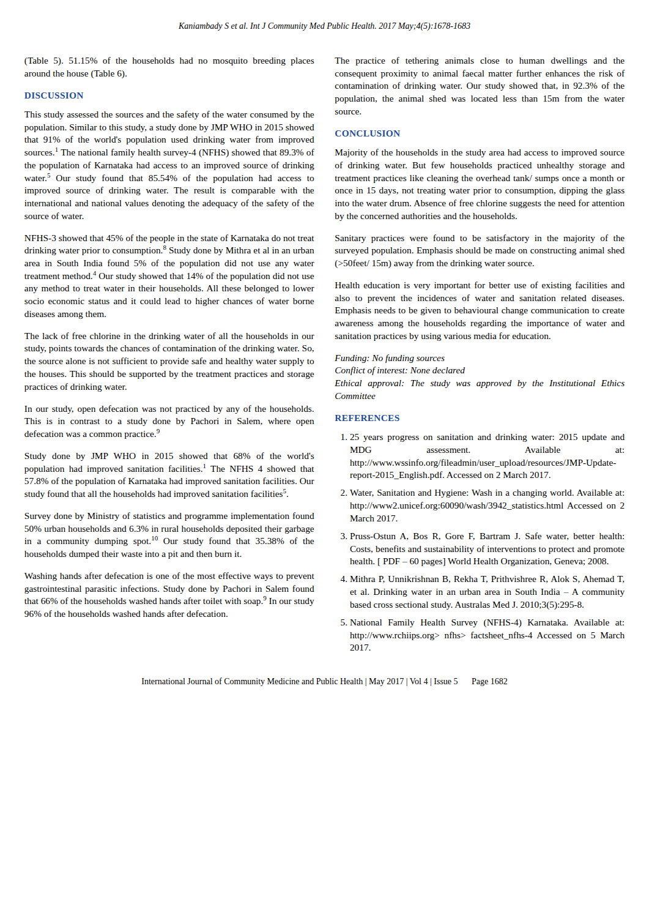Kaniambady S et al. Int J Community Med Public Health. 2017 May;4(5):1678-1683
(Table 5). 51.15% of the households had no mosquito breeding places around the house (Table 6).
Discussion
This study assessed the sources and the safety of the water consumed by the population. Similar to this study, a study done by JMP WHO in 2015 showed that 91% of the world's population used drinking water from improved sources.1 The national family health survey-4 (NFHS) showed that 89.3% of the population of Karnataka had access to an improved source of drinking water.5 Our study found that 85.54% of the population had access to improved source of drinking water. The result is comparable with the international and national values denoting the adequacy of the safety of the source of water.
NFHS-3 showed that 45% of the people in the state of Karnataka do not treat drinking water prior to consumption.8 Study done by Mithra et al in an urban area in South India found 5% of the population did not use any water treatment method.4 Our study showed that 14% of the population did not use any method to treat water in their households. All these belonged to lower socio economic status and it could lead to higher chances of water borne diseases among them.
The lack of free chlorine in the drinking water of all the households in our study, points towards the chances of contamination of the drinking water. So, the source alone is not sufficient to provide safe and healthy water supply to the houses. This should be supported by the treatment practices and storage practices of drinking water.
In our study, open defecation was not practiced by any of the households. This is in contrast to a study done by Pachori in Salem, where open defecation was a common practice.9
Study done by JMP WHO in 2015 showed that 68% of the world's population had improved sanitation facilities.1 The NFHS 4 showed that 57.8% of the population of Karnataka had improved sanitation facilities. Our study found that all the households had improved sanitation facilities5.
Survey done by Ministry of statistics and programme implementation found 50% urban households and 6.3% in rural households deposited their garbage in a community dumping spot.10 Our study found that 35.38% of the households dumped their waste into a pit and then burn it.
Washing hands after defecation is one of the most effective ways to prevent gastrointestinal parasitic infections. Study done by Pachori in Salem found that 66% of the households washed hands after toilet with soap.9 In our study 96% of the households washed hands after defecation.
The practice of tethering animals close to human dwellings and the consequent proximity to animal faecal matter further enhances the risk of contamination of drinking water. Our study showed that, in 92.3% of the population, the animal shed was located less than 15m from the water source.
Conclusion
Majority of the households in the study area had access to improved source of drinking water. But few households practiced unhealthy storage and treatment practices like cleaning the overhead tank/ sumps once a month or once in 15 days, not treating water prior to consumption, dipping the glass into the water drum. Absence of free chlorine suggests the need for attention by the concerned authorities and the households.
Sanitary practices were found to be satisfactory in the majority of the surveyed population. Emphasis should be made on constructing animal shed (>50feet/ 15m) away from the drinking water source.
Health education is very important for better use of existing facilities and also to prevent the incidences of water and sanitation related diseases. Emphasis needs to be given to behavioural change communication to create awareness among the households regarding the importance of water and sanitation practices by using various media for education.
Funding: No funding sources Conflict of interest: None declared Ethical approval: The study was approved by the Institutional Ethics Committee
References
25 years progress on sanitation and drinking water: 2015 update and MDG assessment. Available at: http://www.wssinfo.org/fileadmin/user_upload/resources/JMP-Update-report-2015_English.pdf. Accessed on 2 March 2017.
Water, Sanitation and Hygiene: Wash in a changing world. Available at: http://www2.unicef.org:60090/wash/3942_statistics.html Accessed on 2 March 2017.
Pruss-Ostun A, Bos R, Gore F, Bartram J. Safe water, better health: Costs, benefits and sustainability of interventions to protect and promote health. [ PDF – 60 pages] World Health Organization, Geneva; 2008.
Mithra P, Unnikrishnan B, Rekha T, Prithvishree R, Alok S, Ahemad T, et al. Drinking water in an urban area in South India – A community based cross sectional study. Australas Med J. 2010;3(5):295-8.
National Family Health Survey (NFHS-4) Karnataka. Available at: http://www.rchiips.org> nfhs> factsheet_nfhs-4 Accessed on 5 March 2017.
International Journal of Community Medicine and Public Health | May 2017 | Vol 4 | Issue 5Page 1682